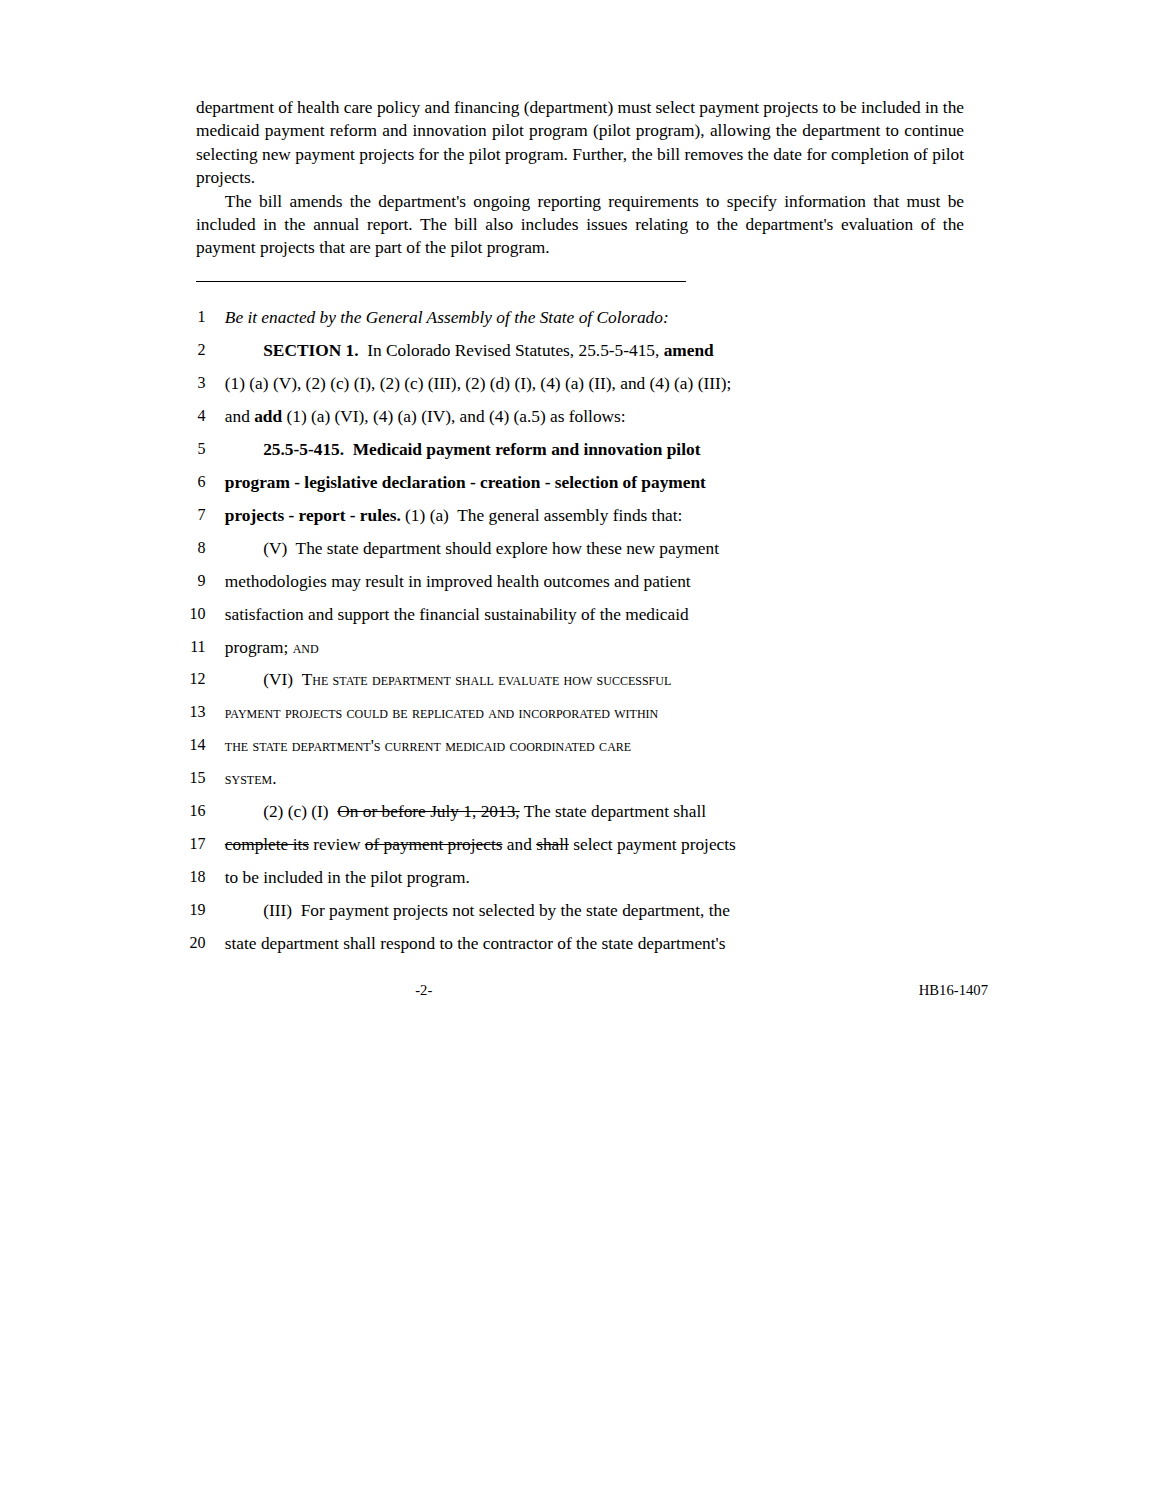department of health care policy and financing (department) must select payment projects to be included in the medicaid payment reform and innovation pilot program (pilot program), allowing the department to continue selecting new payment projects for the pilot program. Further, the bill removes the date for completion of pilot projects.
The bill amends the department's ongoing reporting requirements to specify information that must be included in the annual report. The bill also includes issues relating to the department's evaluation of the payment projects that are part of the pilot program.
Be it enacted by the General Assembly of the State of Colorado:
SECTION 1. In Colorado Revised Statutes, 25.5-5-415, amend
(1) (a) (V), (2) (c) (I), (2) (c) (III), (2) (d) (I), (4) (a) (II), and (4) (a) (III);
and add (1) (a) (VI), (4) (a) (IV), and (4) (a.5) as follows:
25.5-5-415. Medicaid payment reform and innovation pilot
program - legislative declaration - creation - selection of payment
projects - report - rules. (1) (a) The general assembly finds that:
(V) The state department should explore how these new payment
methodologies may result in improved health outcomes and patient
satisfaction and support the financial sustainability of the medicaid
program; and
(VI) The state department shall evaluate how successful
payment projects could be replicated and incorporated within
the state department's current medicaid coordinated care
system.
(2) (c) (I) On or before July 1, 2013, The state department shall
complete its review of payment projects and shall select payment projects
to be included in the pilot program.
(III) For payment projects not selected by the state department, the
state department shall respond to the contractor of the state department's
-2- HB16-1407